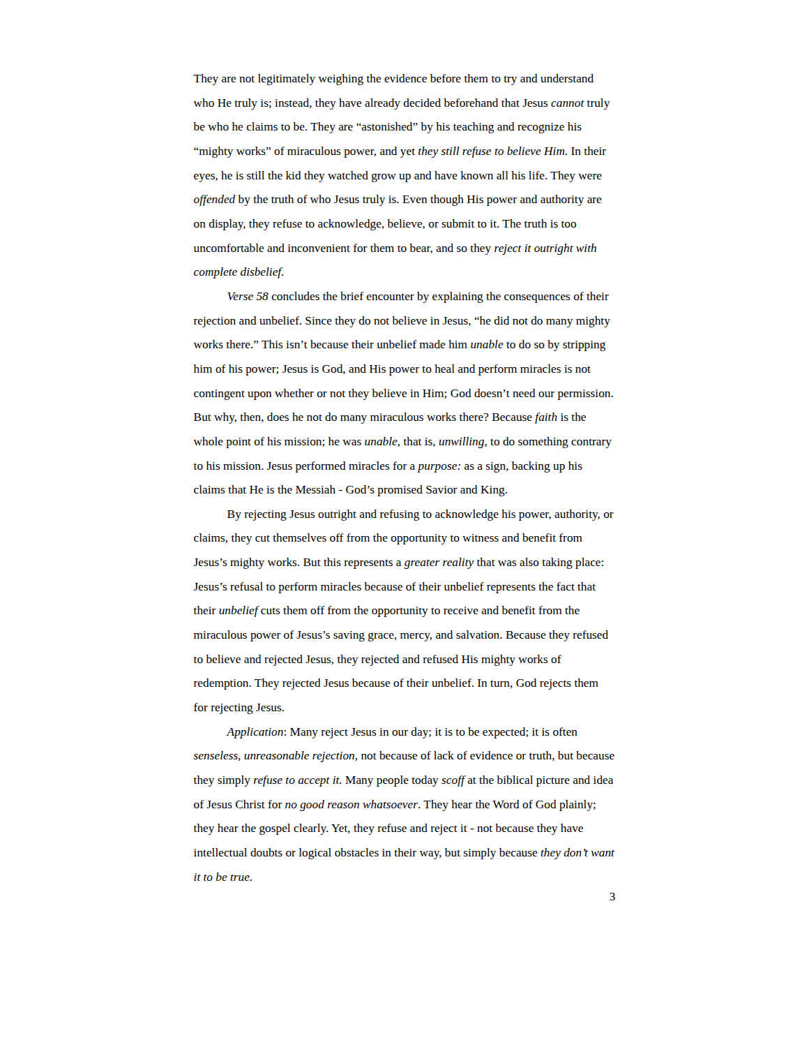They are not legitimately weighing the evidence before them to try and understand who He truly is; instead, they have already decided beforehand that Jesus cannot truly be who he claims to be. They are “astonished” by his teaching and recognize his “mighty works” of miraculous power, and yet they still refuse to believe Him. In their eyes, he is still the kid they watched grow up and have known all his life. They were offended by the truth of who Jesus truly is. Even though His power and authority are on display, they refuse to acknowledge, believe, or submit to it. The truth is too uncomfortable and inconvenient for them to bear, and so they reject it outright with complete disbelief.
Verse 58 concludes the brief encounter by explaining the consequences of their rejection and unbelief. Since they do not believe in Jesus, “he did not do many mighty works there.” This isn’t because their unbelief made him unable to do so by stripping him of his power; Jesus is God, and His power to heal and perform miracles is not contingent upon whether or not they believe in Him; God doesn’t need our permission. But why, then, does he not do many miraculous works there? Because faith is the whole point of his mission; he was unable, that is, unwilling, to do something contrary to his mission. Jesus performed miracles for a purpose: as a sign, backing up his claims that He is the Messiah - God’s promised Savior and King.
By rejecting Jesus outright and refusing to acknowledge his power, authority, or claims, they cut themselves off from the opportunity to witness and benefit from Jesus’s mighty works. But this represents a greater reality that was also taking place: Jesus’s refusal to perform miracles because of their unbelief represents the fact that their unbelief cuts them off from the opportunity to receive and benefit from the miraculous power of Jesus’s saving grace, mercy, and salvation. Because they refused to believe and rejected Jesus, they rejected and refused His mighty works of redemption. They rejected Jesus because of their unbelief. In turn, God rejects them for rejecting Jesus.
Application: Many reject Jesus in our day; it is to be expected; it is often senseless, unreasonable rejection, not because of lack of evidence or truth, but because they simply refuse to accept it. Many people today scoff at the biblical picture and idea of Jesus Christ for no good reason whatsoever. They hear the Word of God plainly; they hear the gospel clearly. Yet, they refuse and reject it - not because they have intellectual doubts or logical obstacles in their way, but simply because they don’t want it to be true.
3